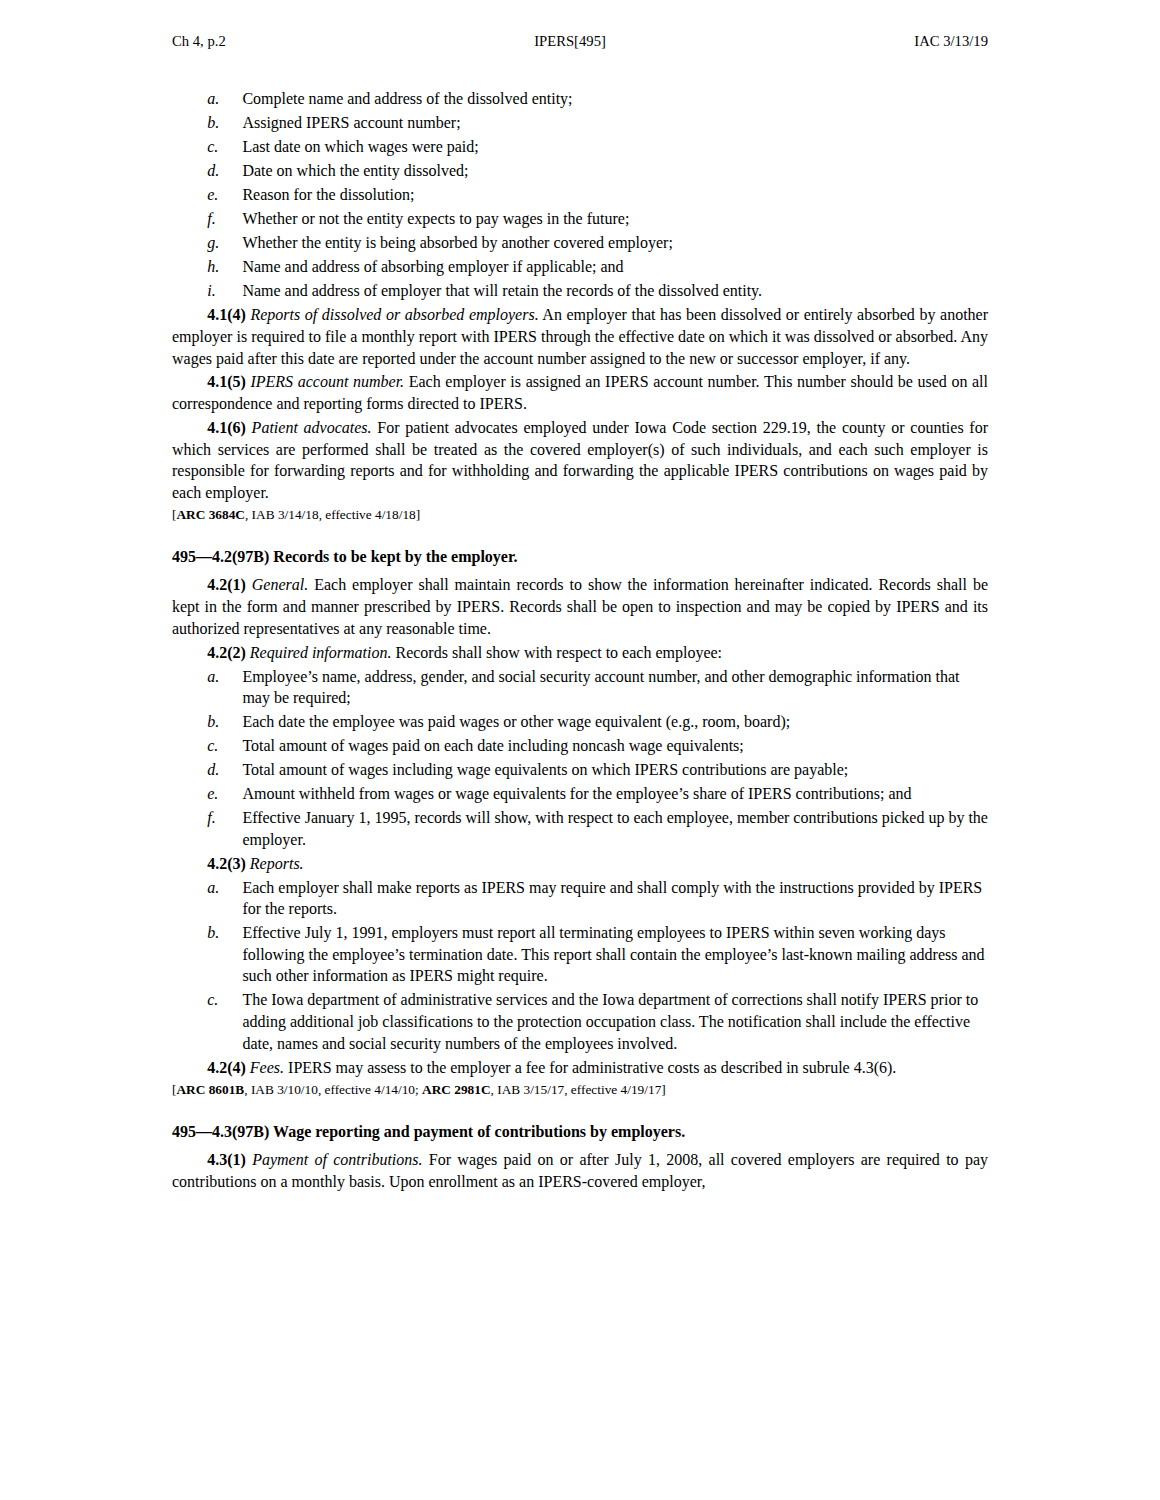Ch 4, p.2 IPERS[495] IAC 3/13/19
a. Complete name and address of the dissolved entity;
b. Assigned IPERS account number;
c. Last date on which wages were paid;
d. Date on which the entity dissolved;
e. Reason for the dissolution;
f. Whether or not the entity expects to pay wages in the future;
g. Whether the entity is being absorbed by another covered employer;
h. Name and address of absorbing employer if applicable; and
i. Name and address of employer that will retain the records of the dissolved entity.
4.1(4) Reports of dissolved or absorbed employers. An employer that has been dissolved or entirely absorbed by another employer is required to file a monthly report with IPERS through the effective date on which it was dissolved or absorbed. Any wages paid after this date are reported under the account number assigned to the new or successor employer, if any.
4.1(5) IPERS account number. Each employer is assigned an IPERS account number. This number should be used on all correspondence and reporting forms directed to IPERS.
4.1(6) Patient advocates. For patient advocates employed under Iowa Code section 229.19, the county or counties for which services are performed shall be treated as the covered employer(s) of such individuals, and each such employer is responsible for forwarding reports and for withholding and forwarding the applicable IPERS contributions on wages paid by each employer.
[ARC 3684C, IAB 3/14/18, effective 4/18/18]
495—4.2(97B) Records to be kept by the employer.
4.2(1) General. Each employer shall maintain records to show the information hereinafter indicated. Records shall be kept in the form and manner prescribed by IPERS. Records shall be open to inspection and may be copied by IPERS and its authorized representatives at any reasonable time.
4.2(2) Required information. Records shall show with respect to each employee:
a. Employee’s name, address, gender, and social security account number, and other demographic information that may be required;
b. Each date the employee was paid wages or other wage equivalent (e.g., room, board);
c. Total amount of wages paid on each date including noncash wage equivalents;
d. Total amount of wages including wage equivalents on which IPERS contributions are payable;
e. Amount withheld from wages or wage equivalents for the employee’s share of IPERS contributions; and
f. Effective January 1, 1995, records will show, with respect to each employee, member contributions picked up by the employer.
4.2(3) Reports.
a. Each employer shall make reports as IPERS may require and shall comply with the instructions provided by IPERS for the reports.
b. Effective July 1, 1991, employers must report all terminating employees to IPERS within seven working days following the employee’s termination date. This report shall contain the employee’s last-known mailing address and such other information as IPERS might require.
c. The Iowa department of administrative services and the Iowa department of corrections shall notify IPERS prior to adding additional job classifications to the protection occupation class. The notification shall include the effective date, names and social security numbers of the employees involved.
4.2(4) Fees. IPERS may assess to the employer a fee for administrative costs as described in subrule 4.3(6).
[ARC 8601B, IAB 3/10/10, effective 4/14/10; ARC 2981C, IAB 3/15/17, effective 4/19/17]
495—4.3(97B) Wage reporting and payment of contributions by employers.
4.3(1) Payment of contributions. For wages paid on or after July 1, 2008, all covered employers are required to pay contributions on a monthly basis. Upon enrollment as an IPERS-covered employer,